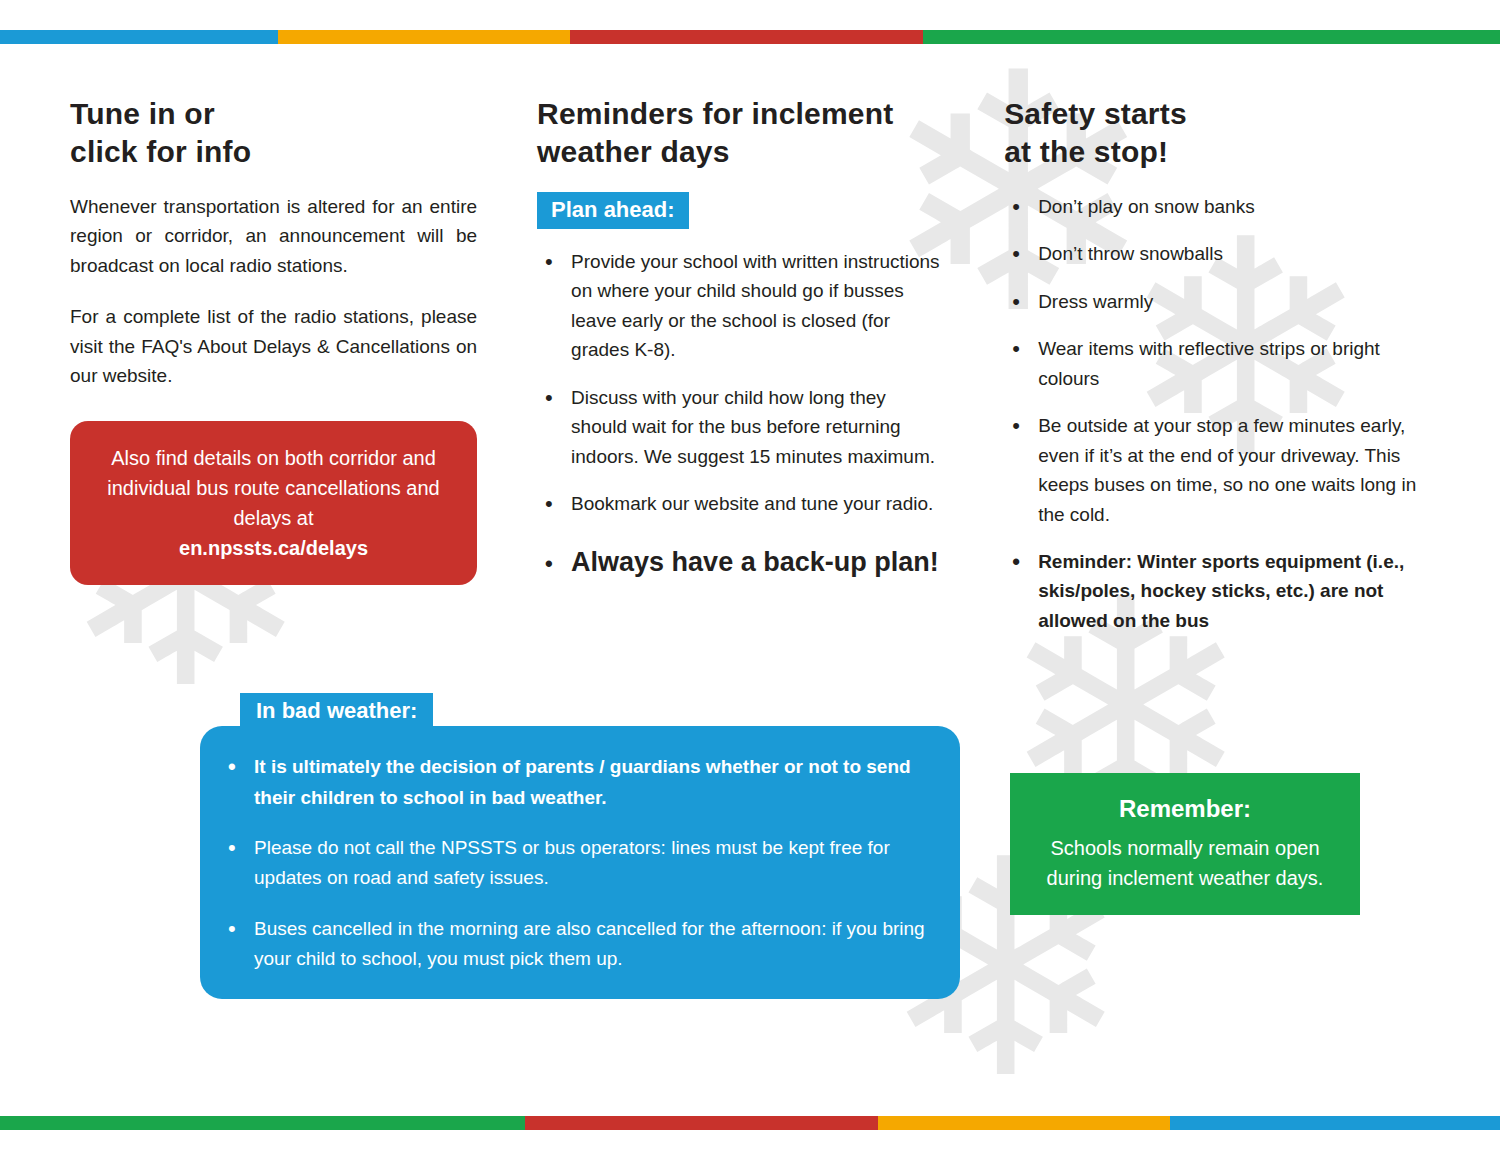❄
❄
❄
❄
❄
Tune in or
click for info
Whenever transportation is altered for an entire region or corridor, an announcement will be broadcast on local radio stations.
For a complete list of the radio stations, please visit the FAQ's About Delays & Cancellations on our website.
Also find details on both corridor and individual bus route cancellations and delays at
en.npssts.ca/delays
Reminders for inclement
weather days
Plan ahead:
Provide your school with written instructions on where your child should go if busses leave early or the school is closed (for grades K-8).
Discuss with your child how long they should wait for the bus before returning indoors. We suggest 15 minutes maximum.
Bookmark our website and tune your radio.
Always have a back-up plan!
Safety starts
at the stop!
Don’t play on snow banks
Don’t throw snowballs
Dress warmly
Wear items with reflective strips or bright colours
Be outside at your stop a few minutes early, even if it’s at the end of your driveway. This keeps buses on time, so no one waits long in the cold.
Reminder: Winter sports equipment (i.e., skis/poles, hockey sticks, etc.) are not allowed on the bus
In bad weather:
It is ultimately the decision of parents / guardians whether or not to send their children to school in bad weather.
Please do not call the NPSSTS or bus operators: lines must be kept free for updates on road and safety issues.
Buses cancelled in the morning are also cancelled for the afternoon: if you bring your child to school, you must pick them up.
Remember: Schools normally remain open during inclement weather days.